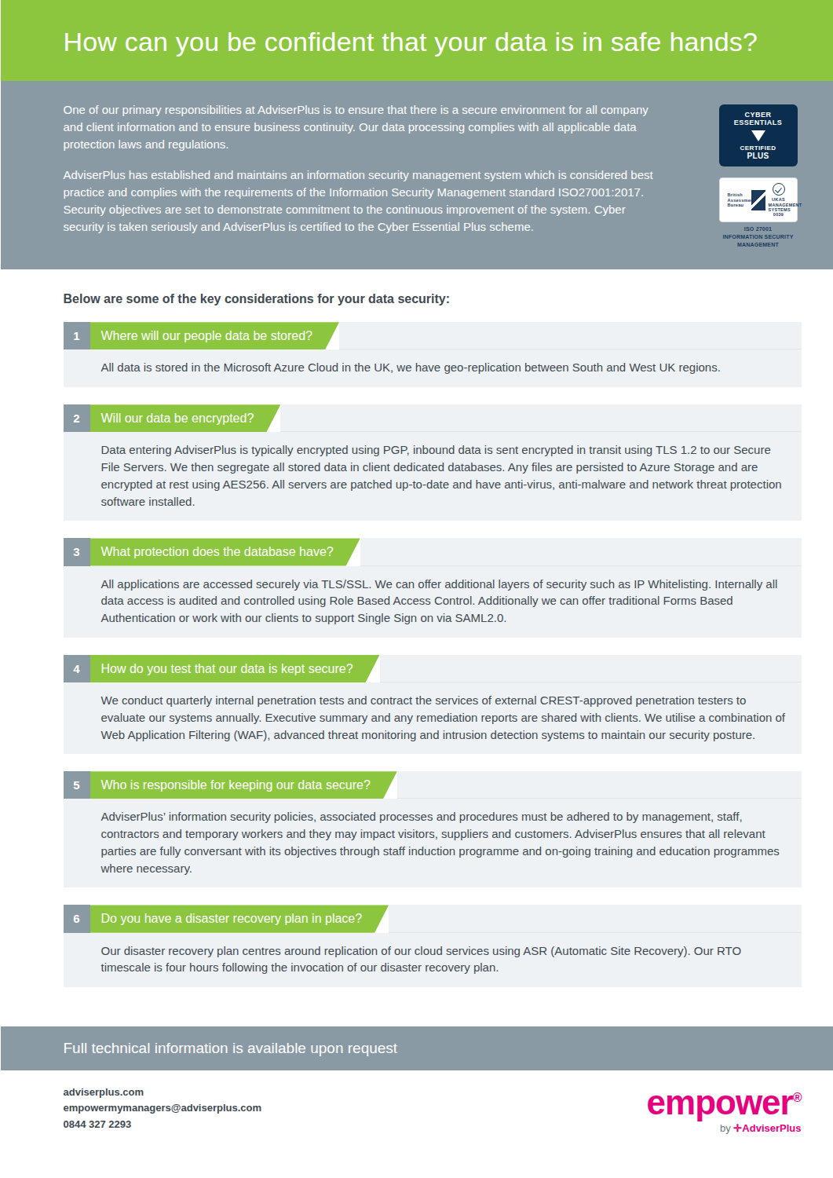How can you be confident that your data is in safe hands?
One of our primary responsibilities at AdviserPlus is to ensure that there is a secure environment for all company and client information and to ensure business continuity. Our data processing complies with all applicable data protection laws and regulations.
AdviserPlus has established and maintains an information security management system which is considered best practice and complies with the requirements of the Information Security Management standard ISO27001:2017. Security objectives are set to demonstrate commitment to the continuous improvement of the system. Cyber security is taken seriously and AdviserPlus is certified to the Cyber Essential Plus scheme.
CYBER
ESSENTIALS
CERTIFIED
PLUS
British
Assessment
Bureau
UKAS
MANAGEMENT
SYSTEMS
0039
ISO 27001
INFORMATION SECURITY
MANAGEMENT
Below are some of the key considerations for your data security:
1
Where will our people data be stored?
All data is stored in the Microsoft Azure Cloud in the UK, we have geo-replication between South and West UK regions.
2
Will our data be encrypted?
Data entering AdviserPlus is typically encrypted using PGP, inbound data is sent encrypted in transit using TLS 1.2 to our Secure File Servers. We then segregate all stored data in client dedicated databases. Any files are persisted to Azure Storage and are encrypted at rest using AES256. All servers are patched up-to-date and have anti-virus, anti-malware and network threat protection software installed.
3
What protection does the database have?
All applications are accessed securely via TLS/SSL. We can offer additional layers of security such as IP Whitelisting. Internally all data access is audited and controlled using Role Based Access Control. Additionally we can offer traditional Forms Based Authentication or work with our clients to support Single Sign on via SAML2.0.
4
How do you test that our data is kept secure?
We conduct quarterly internal penetration tests and contract the services of external CREST-approved penetration testers to evaluate our systems annually. Executive summary and any remediation reports are shared with clients. We utilise a combination of Web Application Filtering (WAF), advanced threat monitoring and intrusion detection systems to maintain our security posture.
5
Who is responsible for keeping our data secure?
AdviserPlus’ information security policies, associated processes and procedures must be adhered to by management, staff, contractors and temporary workers and they may impact visitors, suppliers and customers. AdviserPlus ensures that all relevant parties are fully conversant with its objectives through staff induction programme and on-going training and education programmes where necessary.
6
Do you have a disaster recovery plan in place?
Our disaster recovery plan centres around replication of our cloud services using ASR (Automatic Site Recovery). Our RTO timescale is four hours following the invocation of our disaster recovery plan.
Full technical information is available upon request
adviserplus.com
empowermymanagers@adviserplus.com
0844 327 2293
empower®
by ✛AdviserPlus